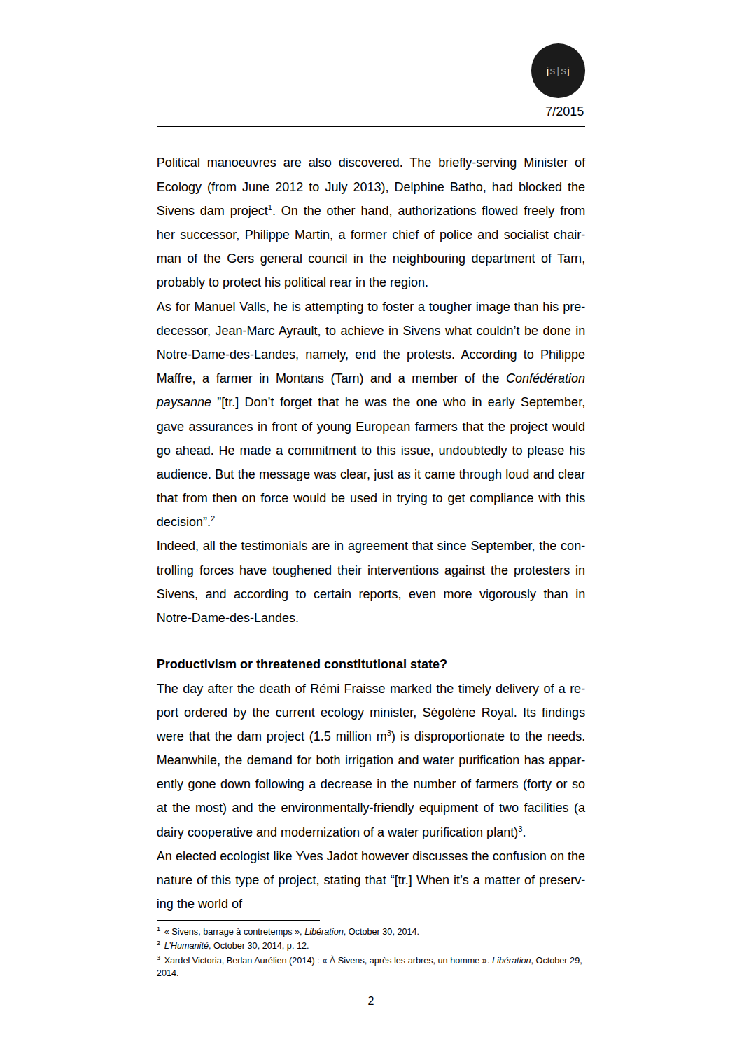js|sj
7/2015
Political manoeuvres are also discovered. The briefly-serving Minister of Ecology (from June 2012 to July 2013), Delphine Batho, had blocked the Sivens dam project1. On the other hand, authorizations flowed freely from her successor, Philippe Martin, a former chief of police and socialist chairman of the Gers general council in the neighbouring department of Tarn, probably to protect his political rear in the region.
As for Manuel Valls, he is attempting to foster a tougher image than his predecessor, Jean-Marc Ayrault, to achieve in Sivens what couldn’t be done in Notre-Dame-des-Landes, namely, end the protests. According to Philippe Maffre, a farmer in Montans (Tarn) and a member of the Confédération paysanne ”[tr.] Don’t forget that he was the one who in early September, gave assurances in front of young European farmers that the project would go ahead. He made a commitment to this issue, undoubtedly to please his audience. But the message was clear, just as it came through loud and clear that from then on force would be used in trying to get compliance with this decision”.2
Indeed, all the testimonials are in agreement that since September, the controlling forces have toughened their interventions against the protesters in Sivens, and according to certain reports, even more vigorously than in Notre-Dame-des-Landes.
Productivism or threatened constitutional state?
The day after the death of Rémi Fraisse marked the timely delivery of a report ordered by the current ecology minister, Ségolène Royal. Its findings were that the dam project (1.5 million m3) is disproportionate to the needs. Meanwhile, the demand for both irrigation and water purification has apparently gone down following a decrease in the number of farmers (forty or so at the most) and the environmentally-friendly equipment of two facilities (a dairy cooperative and modernization of a water purification plant)3.
An elected ecologist like Yves Jadot however discusses the confusion on the nature of this type of project, stating that “[tr.] When it’s a matter of preserving the world of
1 « Sivens, barrage à contretemps », Libération, October 30, 2014.
2 L’Humanité, October 30, 2014, p. 12.
3 Xardel Victoria, Berlan Aurélien (2014) : « À Sivens, après les arbres, un homme ». Libération, October 29, 2014.
2